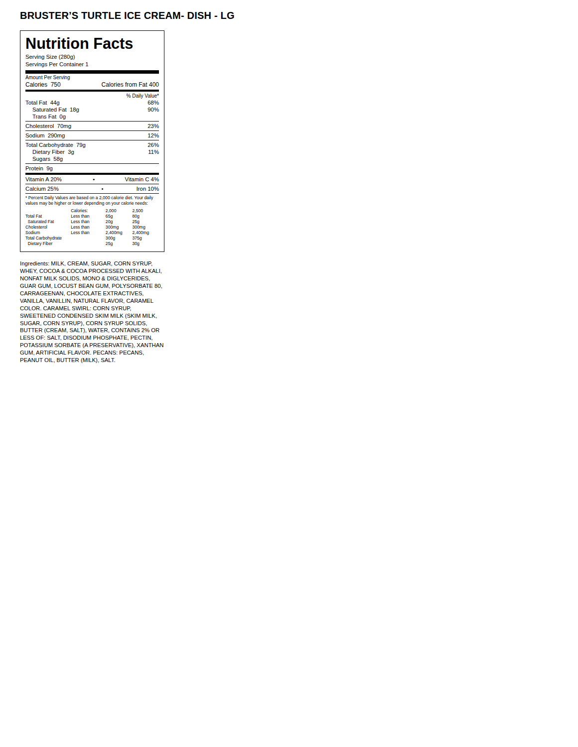BRUSTER’S TURTLE ICE CREAM- DISH - LG
Nutrition Facts
Serving Size (280g)
Servings Per Container 1
Amount Per Serving
| Calories 750 | Calories from Fat 400 |
| | % Daily Value* |
| Total Fat 44g | 68% |
| Saturated Fat 18g | 90% |
| Trans Fat 0g | |
| Cholesterol 70mg | 23% |
| Sodium 290mg | 12% |
| Total Carbohydrate 79g | 26% |
| Dietary Fiber 3g | 11% |
| Sugars 58g | |
| Protein 9g | |
| Vitamin A 20% | • | Vitamin C 4% |
| Calcium 25% | • | Iron 10% |
* Percent Daily Values are based on a 2,000 calorie diet. Your daily values may be higher or lower depending on your calorie needs:
| | Calories: | 2,000 | 2,500 |
| --- | --- | --- | --- |
| Total Fat | Less than | 65g | 80g |
| Saturated Fat | Less than | 20g | 25g |
| Cholesterol | Less than | 300mg | 300mg |
| Sodium | Less than | 2,400mg | 2,400mg |
| Total Carbohydrate | | 300g | 375g |
| Dietary Fiber | | 25g | 30g |
Ingredients: MILK, CREAM, SUGAR, CORN SYRUP, WHEY, COCOA & COCOA PROCESSED WITH ALKALI, NONFAT MILK SOLIDS, MONO & DIGLYCERIDES, GUAR GUM, LOCUST BEAN GUM, POLYSORBATE 80, CARRAGEENAN, CHOCOLATE EXTRACTIVES, VANILLA, VANILLIN, NATURAL FLAVOR, CARAMEL COLOR. CARAMEL SWIRL: CORN SYRUP, SWEETENED CONDENSED SKIM MILK (SKIM MILK, SUGAR, CORN SYRUP), CORN SYRUP SOLIDS, BUTTER (CREAM, SALT), WATER, CONTAINS 2% OR LESS OF: SALT, DISODIUM PHOSPHATE, PECTIN, POTASSIUM SORBATE (A PRESERVATIVE), XANTHAN GUM, ARTIFICIAL FLAVOR. PECANS: PECANS, PEANUT OIL, BUTTER (MILK), SALT.